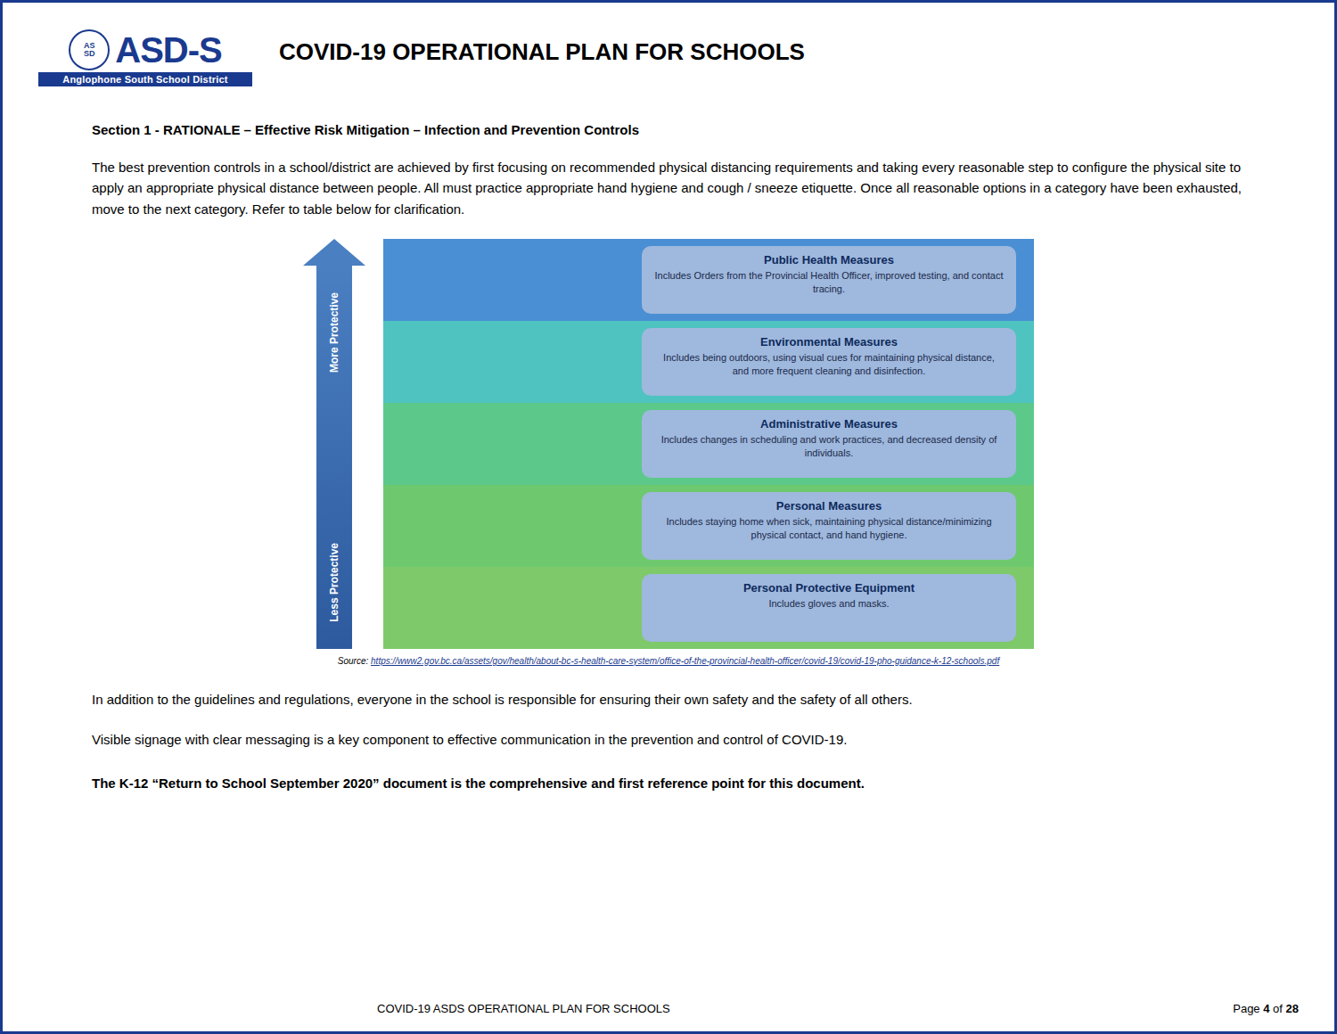AS
SD
ASD-S
Anglophone South School District
COVID-19 OPERATIONAL PLAN FOR SCHOOLS
Section 1 - RATIONALE – Effective Risk Mitigation – Infection and Prevention Controls
The best prevention controls in a school/district are achieved by first focusing on recommended physical distancing requirements and taking every reasonable step to configure the physical site to apply an appropriate physical distance between people. All must practice appropriate hand hygiene and cough / sneeze etiquette. Once all reasonable options in a category have been exhausted, move to the next category. Refer to table below for clarification.
More Protective
Less Protective
Public Health Measures Includes Orders from the Provincial Health Officer, improved testing, and contact tracing.
Environmental Measures Includes being outdoors, using visual cues for maintaining physical distance, and more frequent cleaning and disinfection.
Administrative Measures Includes changes in scheduling and work practices, and decreased density of individuals.
Personal Measures Includes staying home when sick, maintaining physical distance/minimizing physical contact, and hand hygiene.
Personal Protective Equipment Includes gloves and masks.
Source: https://www2.gov.bc.ca/assets/gov/health/about-bc-s-health-care-system/office-of-the-provincial-health-officer/covid-19/covid-19-pho-guidance-k-12-schools.pdf
In addition to the guidelines and regulations, everyone in the school is responsible for ensuring their own safety and the safety of all others.
Visible signage with clear messaging is a key component to effective communication in the prevention and control of COVID-19.
The K-12 “Return to School September 2020” document is the comprehensive and first reference point for this document.
COVID-19 ASDS OPERATIONAL PLAN FOR SCHOOLS
Page 4 of 28